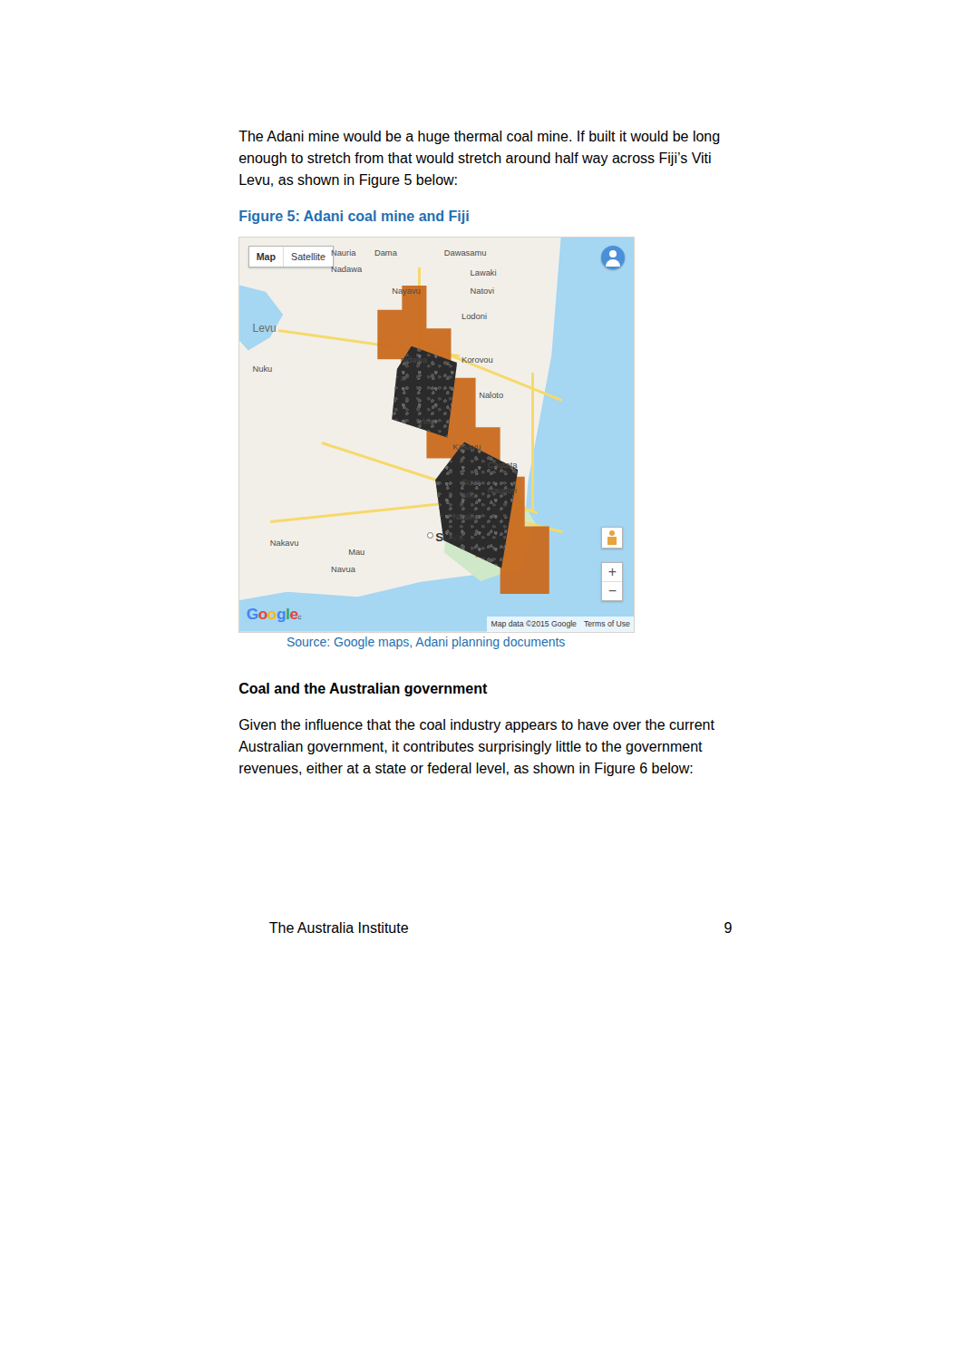The Adani mine would be a huge thermal coal mine. If built it would be long enough to stretch from that would stretch around half way across Fiji’s Viti Levu, as shown in Figure 5 below:
Figure 5: Adani coal mine and Fiji
Map Satellite
Nauria
Dama
Nadawa
Dawasamu
Lawaki
Natovi
Nayavu
Lodoni
Korovou
Naloto
nidawa
a
Viria
Kasavu
Cautata
Suva
ark
Nausori
Nasinu
Nuku
Nakavu
Mau
Navua
Levu
Suva
+
−
Googlec
Map data ©2015 Google Terms of Use
Source: Google maps, Adani planning documents
Coal and the Australian government
Given the influence that the coal industry appears to have over the current Australian government, it contributes surprisingly little to the government revenues, either at a state or federal level, as shown in Figure 6 below:
The Australia Institute
9